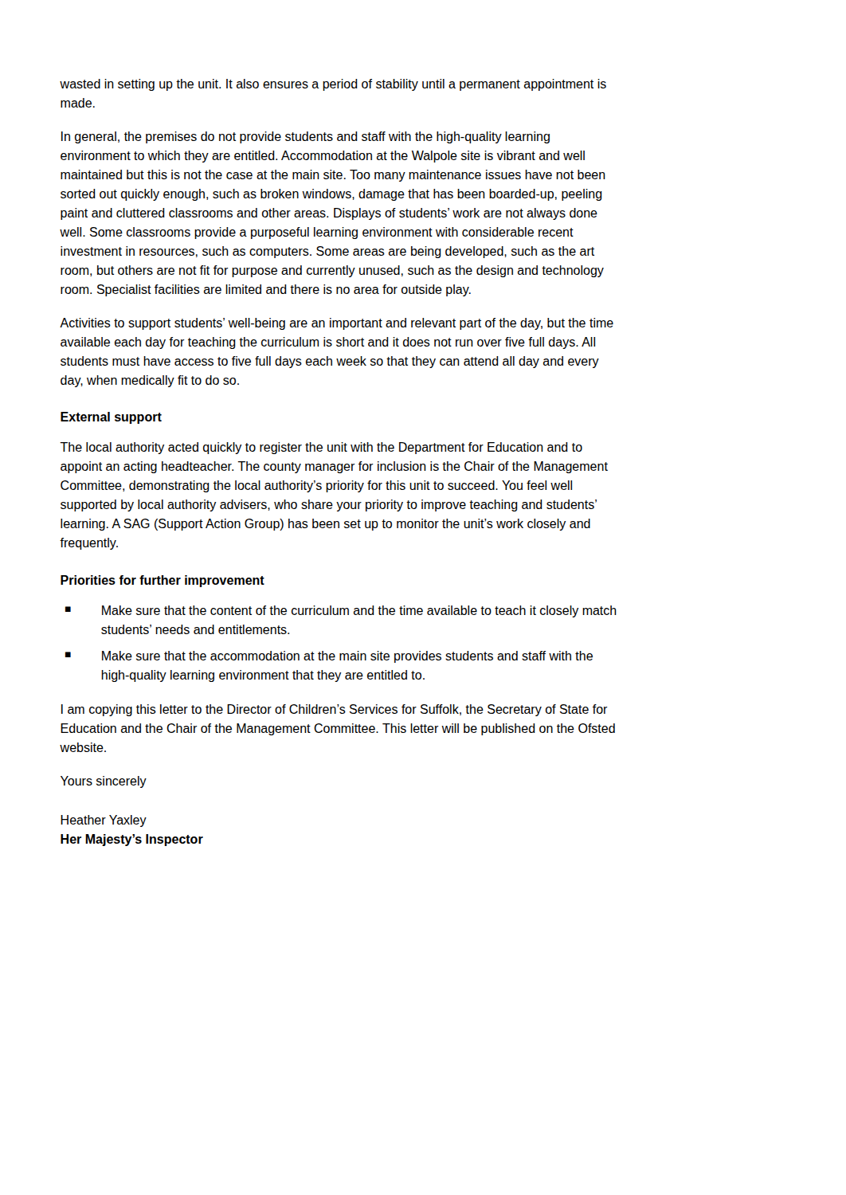wasted in setting up the unit. It also ensures a period of stability until a permanent appointment is made.
In general, the premises do not provide students and staff with the high-quality learning environment to which they are entitled. Accommodation at the Walpole site is vibrant and well maintained but this is not the case at the main site. Too many maintenance issues have not been sorted out quickly enough, such as broken windows, damage that has been boarded-up, peeling paint and cluttered classrooms and other areas. Displays of students’ work are not always done well. Some classrooms provide a purposeful learning environment with considerable recent investment in resources, such as computers. Some areas are being developed, such as the art room, but others are not fit for purpose and currently unused, such as the design and technology room. Specialist facilities are limited and there is no area for outside play.
Activities to support students’ well-being are an important and relevant part of the day, but the time available each day for teaching the curriculum is short and it does not run over five full days. All students must have access to five full days each week so that they can attend all day and every day, when medically fit to do so.
External support
The local authority acted quickly to register the unit with the Department for Education and to appoint an acting headteacher. The county manager for inclusion is the Chair of the Management Committee, demonstrating the local authority’s priority for this unit to succeed. You feel well supported by local authority advisers, who share your priority to improve teaching and students’ learning. A SAG (Support Action Group) has been set up to monitor the unit’s work closely and frequently.
Priorities for further improvement
Make sure that the content of the curriculum and the time available to teach it closely match students’ needs and entitlements.
Make sure that the accommodation at the main site provides students and staff with the high-quality learning environment that they are entitled to.
I am copying this letter to the Director of Children’s Services for Suffolk, the Secretary of State for Education and the Chair of the Management Committee. This letter will be published on the Ofsted website.
Yours sincerely
Heather Yaxley
Her Majesty’s Inspector